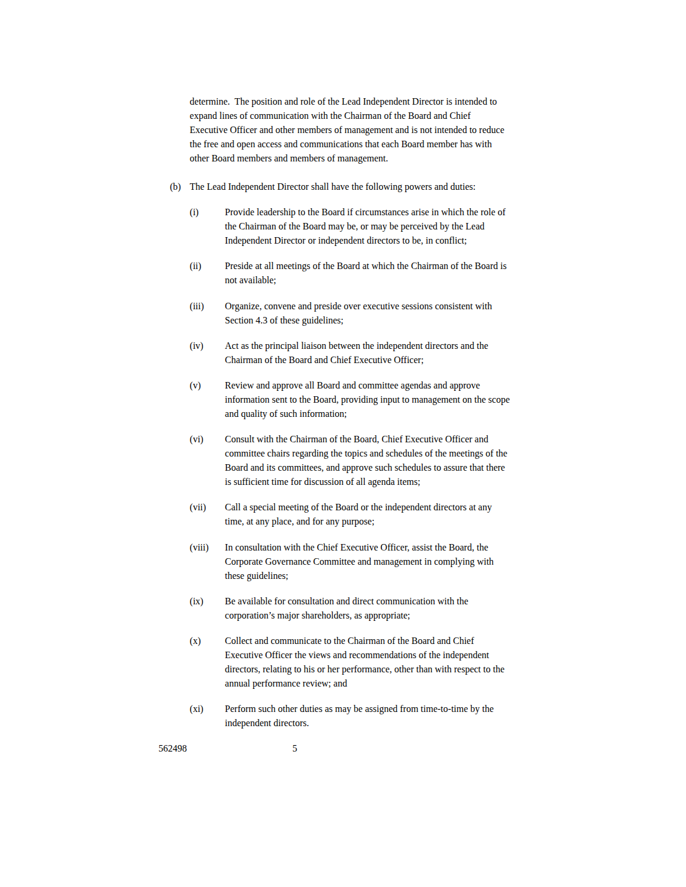determine. The position and role of the Lead Independent Director is intended to expand lines of communication with the Chairman of the Board and Chief Executive Officer and other members of management and is not intended to reduce the free and open access and communications that each Board member has with other Board members and members of management.
(b)
The Lead Independent Director shall have the following powers and duties:
(i)
Provide leadership to the Board if circumstances arise in which the role of the Chairman of the Board may be, or may be perceived by the Lead Independent Director or independent directors to be, in conflict;
(ii)
Preside at all meetings of the Board at which the Chairman of the Board is not available;
(iii)
Organize, convene and preside over executive sessions consistent with Section 4.3 of these guidelines;
(iv)
Act as the principal liaison between the independent directors and the Chairman of the Board and Chief Executive Officer;
(v)
Review and approve all Board and committee agendas and approve information sent to the Board, providing input to management on the scope and quality of such information;
(vi)
Consult with the Chairman of the Board, Chief Executive Officer and committee chairs regarding the topics and schedules of the meetings of the Board and its committees, and approve such schedules to assure that there is sufficient time for discussion of all agenda items;
(vii)
Call a special meeting of the Board or the independent directors at any time, at any place, and for any purpose;
(viii)
In consultation with the Chief Executive Officer, assist the Board, the Corporate Governance Committee and management in complying with these guidelines;
(ix)
Be available for consultation and direct communication with the corporation’s major shareholders, as appropriate;
(x)
Collect and communicate to the Chairman of the Board and Chief Executive Officer the views and recommendations of the independent directors, relating to his or her performance, other than with respect to the annual performance review; and
(xi)
Perform such other duties as may be assigned from time-to-time by the independent directors.
562498
5